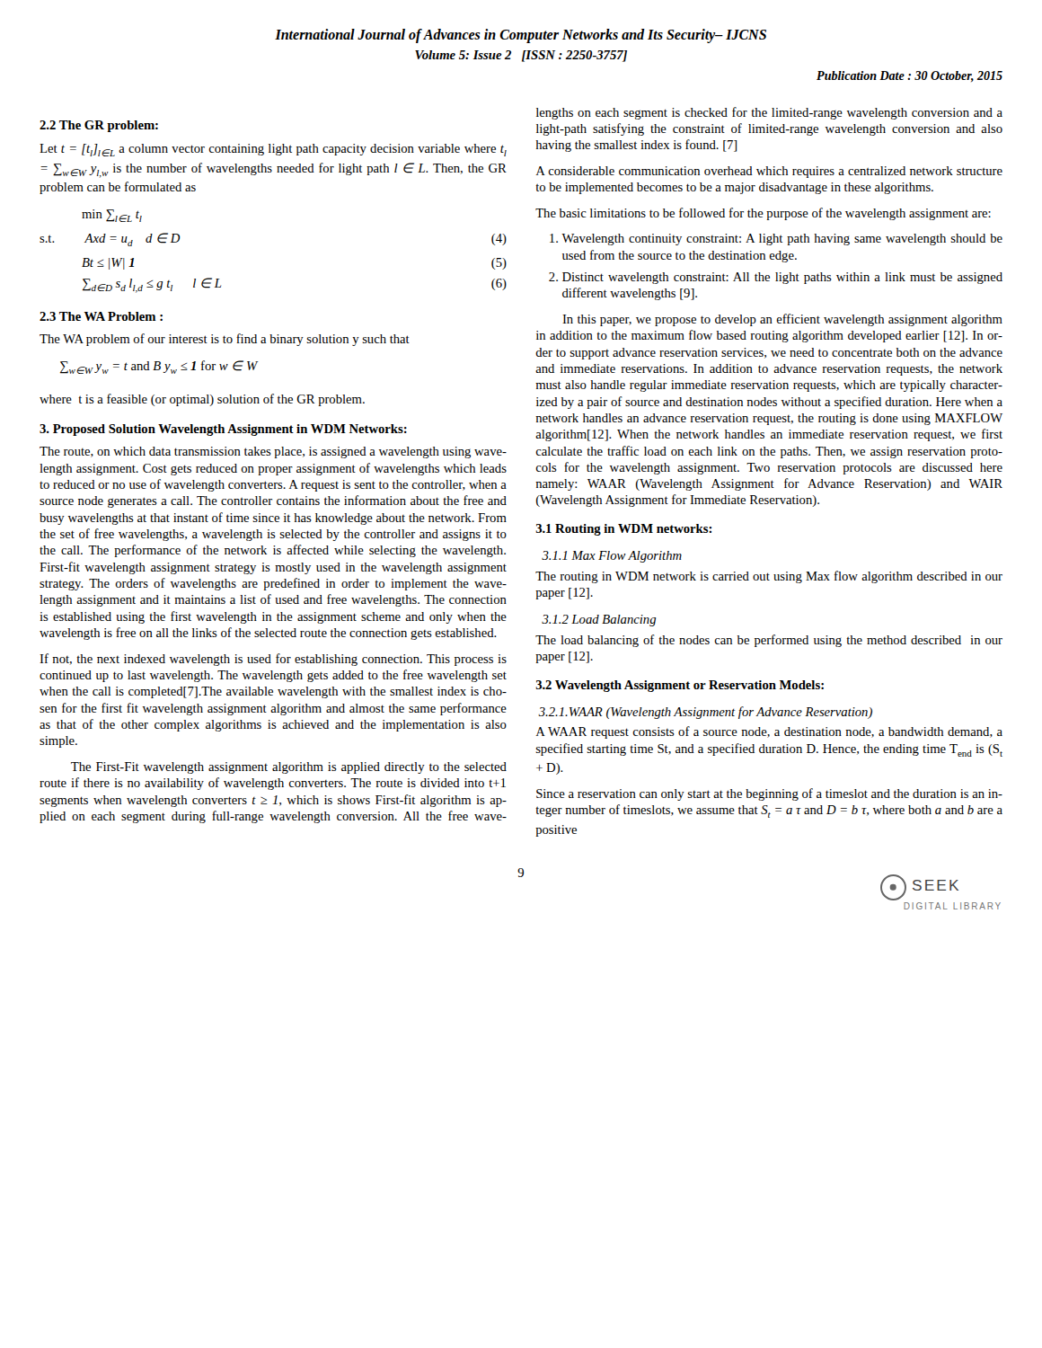International Journal of Advances in Computer Networks and Its Security– IJCNS
Volume 5: Issue 2 [ISSN : 2250-3757]
Publication Date : 30 October, 2015
2.2 The GR problem:
Let t = [tl]l∈L a column vector containing light path capacity decision variable where tl = ∑w∈W yl,w is the number of wavelengths needed for light path l ∈ L. Then, the GR problem can be formulated as
min ∑l∈L tl s.t. Axd = ud d ∈ D (4) Bt ≤ |W| 1 (5) ∑d∈D sd ll,d ≤ g tl l ∈ L (6)
2.3 The WA Problem :
The WA problem of our interest is to find a binary solution y such that
∑w∈W yw = t and B yw ≤ 1 for w ∈ W
where t is a feasible (or optimal) solution of the GR problem.
3. Proposed Solution Wavelength Assignment in WDM Networks:
The route, on which data transmission takes place, is assigned a wavelength using wavelength assignment. Cost gets reduced on proper assignment of wavelengths which leads to reduced or no use of wavelength converters. A request is sent to the controller, when a source node generates a call. The controller contains the information about the free and busy wavelengths at that instant of time since it has knowledge about the network. From the set of free wavelengths, a wavelength is selected by the controller and assigns it to the call. The performance of the network is affected while selecting the wavelength. First-fit wavelength assignment strategy is mostly used in the wavelength assignment strategy. The orders of wavelengths are predefined in order to implement the wavelength assignment and it maintains a list of used and free wavelengths. The connection is established using the first wavelength in the assignment scheme and only when the wavelength is free on all the links of the selected route the connection gets established.
If not, the next indexed wavelength is used for establishing connection. This process is continued up to last wavelength. The wavelength gets added to the free wavelength set when the call is completed[7].The available wavelength with the smallest index is chosen for the first fit wavelength assignment algorithm and almost the same performance as that of the other complex algorithms is achieved and the implementation is also simple.
The First-Fit wavelength assignment algorithm is applied directly to the selected route if there is no availability of wavelength converters. The route is divided into t+1 segments when wavelength converters t ≥ 1, which is shows First-fit algorithm is applied on each segment during full-range wavelength conversion. All the free wavelengths on each segment is checked for the limited-range wavelength conversion and a light-path satisfying the constraint of limited-range wavelength conversion and also having the smallest index is found. [7]
A considerable communication overhead which requires a centralized network structure to be implemented becomes to be a major disadvantage in these algorithms.
The basic limitations to be followed for the purpose of the wavelength assignment are:
Wavelength continuity constraint: A light path having same wavelength should be used from the source to the destination edge.
Distinct wavelength constraint: All the light paths within a link must be assigned different wavelengths [9].
In this paper, we propose to develop an efficient wavelength assignment algorithm in addition to the maximum flow based routing algorithm developed earlier [12]. In order to support advance reservation services, we need to concentrate both on the advance and immediate reservations. In addition to advance reservation requests, the network must also handle regular immediate reservation requests, which are typically characterized by a pair of source and destination nodes without a specified duration. Here when a network handles an advance reservation request, the routing is done using MAXFLOW algorithm[12]. When the network handles an immediate reservation request, we first calculate the traffic load on each link on the paths. Then, we assign reservation protocols for the wavelength assignment. Two reservation protocols are discussed here namely: WAAR (Wavelength Assignment for Advance Reservation) and WAIR (Wavelength Assignment for Immediate Reservation).
3.1 Routing in WDM networks:
3.1.1 Max Flow Algorithm
The routing in WDM network is carried out using Max flow algorithm described in our paper [12].
3.1.2 Load Balancing
The load balancing of the nodes can be performed using the method described in our paper [12].
3.2 Wavelength Assignment or Reservation Models:
3.2.1.WAAR (Wavelength Assignment for Advance Reservation)
A WAAR request consists of a source node, a destination node, a bandwidth demand, a specified starting time St, and a specified duration D. Hence, the ending time Tend is (St + D).
Since a reservation can only start at the beginning of a timeslot and the duration is an integer number of timeslots, we assume that St = a τ and D = b τ, where both a and b are a positive
9
SEEK
DIGITAL LIBRARY